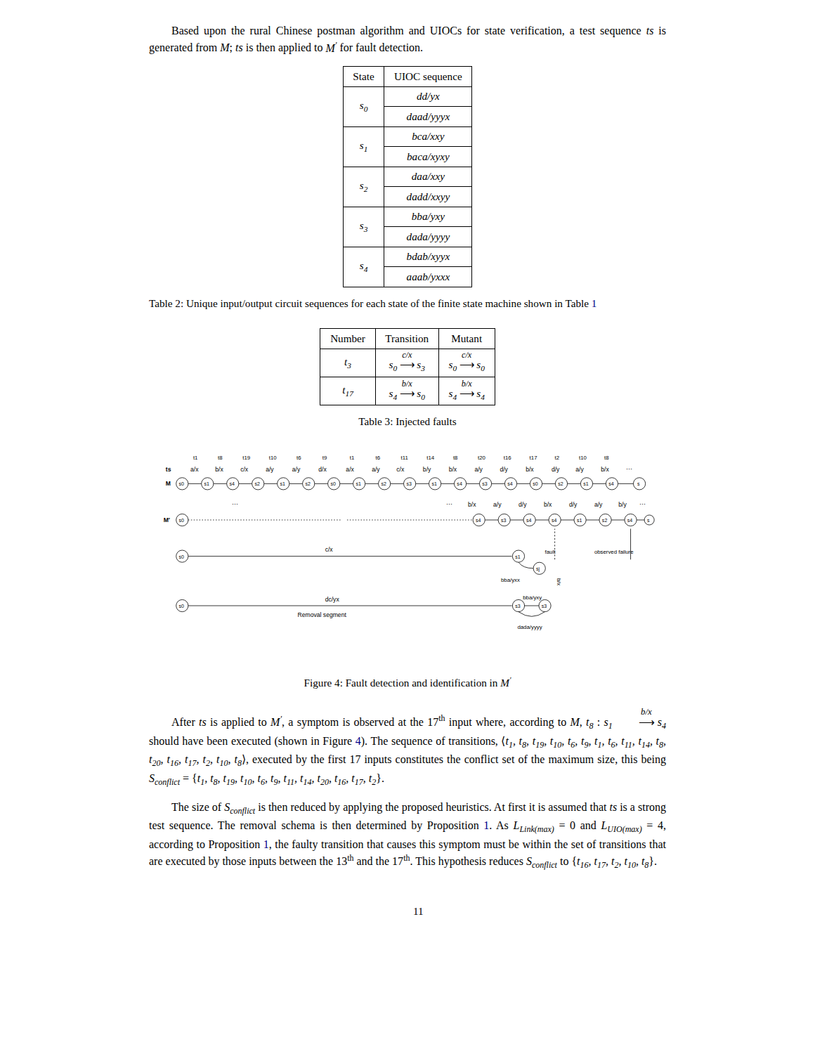Based upon the rural Chinese postman algorithm and UIOCs for state verification, a test sequence ts is generated from M; ts is then applied to M′ for fault detection.
| State | UIOC sequence |
| --- | --- |
| s 0 | dd/yx |
| daad/yyyx |
| s 1 | bca/xxy |
| baca/xyxy |
| s 2 | daa/xxy |
| dadd/xxyy |
| s 3 | bba/yxy |
| dada/yyyy |
| s 4 | bdab/xyyx |
| aaab/yxxx |
Table 2: Unique input/output circuit sequences for each state of the finite state machine shown in Table 1
| Number | Transition | Mutant |
| --- | --- | --- |
| t 3 | s 0 c/x ⟶ s 3 | s 0 c/x ⟶ s 0 |
| t 17 | s 4 b/x ⟶ s 0 | s 4 b/x ⟶ s 4 |
Table 3: Injected faults
t1t8t19 t10t6t9 t1t6t11 t14t8t20 t16t17t2 t10t8 ts a/xb/xc/x a/ya/yd/x a/xa/yc/x b/yb/xa/y d/yb/xd/y a/yb/x ⋯ M s0 s1 s4 s2 s1 s2 s0 s1 s2 s3 s1 s4 s3 s4 s0 s2 s1 s4 s ⋯ ⋯ b/xa/yd/y b/xd/ya/y b/y⋯ M′ s0 s4 s3 s4 s4 s1 s2 s4 s s0 c/x s1 sj bba/yxx fault b/x observed failure s0 dc/yx Removal segment s3 s3 bba/yxy dada/yyyy
Figure 4: Fault detection and identification in M′
After ts is applied to M′, a symptom is observed at the 17th input where, according to M, t8 : s1 b/x⟶ s4 should have been executed (shown in Figure 4). The sequence of transitions, ⟨t1, t8, t19, t10, t6, t9, t1, t6, t11, t14, t8, t20, t16, t17, t2, t10, t8⟩, executed by the first 17 inputs constitutes the conflict set of the maximum size, this being Sconflict = {t1, t8, t19, t10, t6, t9, t11, t14, t20, t16, t17, t2}.
The size of Sconflict is then reduced by applying the proposed heuristics. At first it is assumed that ts is a strong test sequence. The removal schema is then determined by Proposition 1. As LLink(max) = 0 and LUIO(max) = 4, according to Proposition 1, the faulty transition that causes this symptom must be within the set of transitions that are executed by those inputs between the 13th and the 17th. This hypothesis reduces Sconflict to {t16, t17, t2, t10, t8}.
11